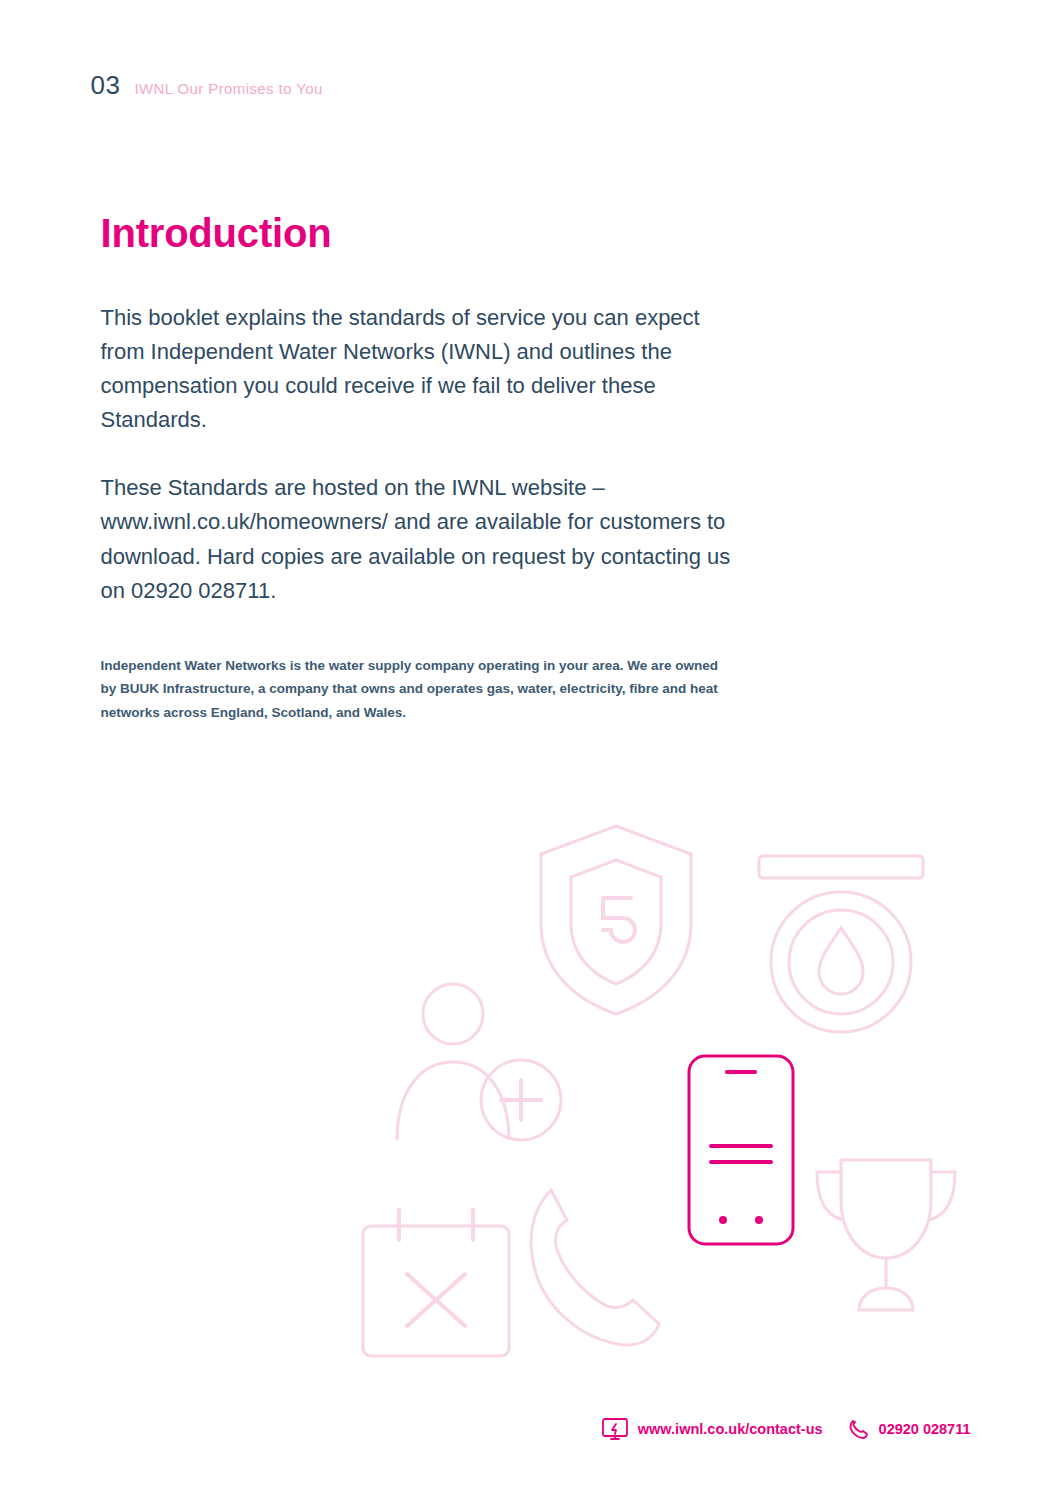03 IWNL Our Promises to You
Introduction
This booklet explains the standards of service you can expect from Independent Water Networks (IWNL) and outlines the compensation you could receive if we fail to deliver these Standards.
These Standards are hosted on the IWNL website – www.iwnl.co.uk/homeowners/ and are available for customers to download. Hard copies are available on request by contacting us on 02920 028711.
Independent Water Networks is the water supply company operating in your area. We are owned by BUUK Infrastructure, a company that owns and operates gas, water, electricity, fibre and heat networks across England, Scotland, and Wales.
www.iwnl.co.uk/contact-us 02920 028711